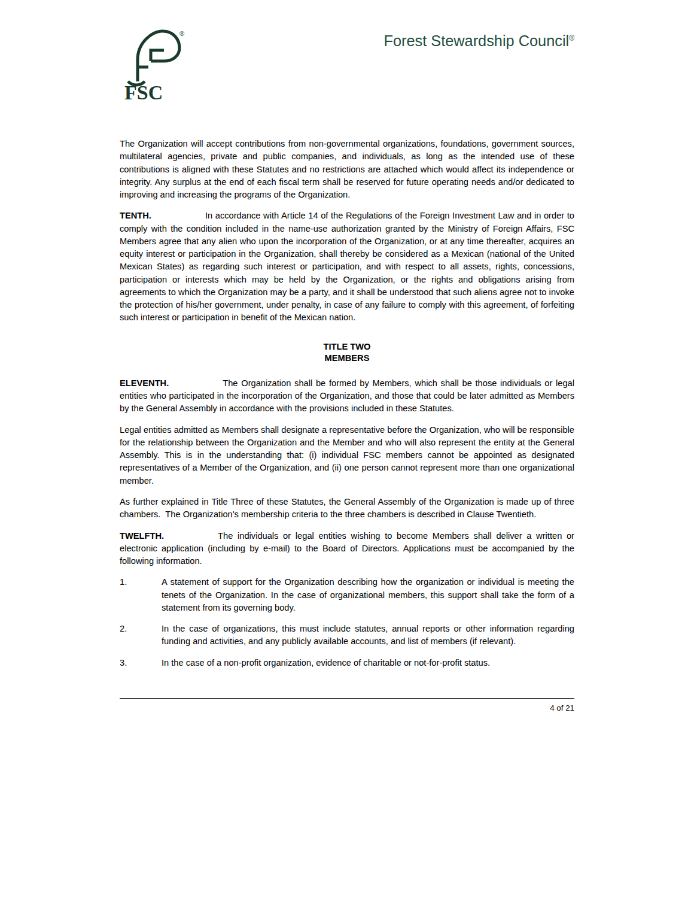FSC ®
Forest Stewardship Council®
The Organization will accept contributions from non-governmental organizations, foundations, government sources, multilateral agencies, private and public companies, and individuals, as long as the intended use of these contributions is aligned with these Statutes and no restrictions are attached which would affect its independence or integrity. Any surplus at the end of each fiscal term shall be reserved for future operating needs and/or dedicated to improving and increasing the programs of the Organization.
TENTH. In accordance with Article 14 of the Regulations of the Foreign Investment Law and in order to comply with the condition included in the name-use authorization granted by the Ministry of Foreign Affairs, FSC Members agree that any alien who upon the incorporation of the Organization, or at any time thereafter, acquires an equity interest or participation in the Organization, shall thereby be considered as a Mexican (national of the United Mexican States) as regarding such interest or participation, and with respect to all assets, rights, concessions, participation or interests which may be held by the Organization, or the rights and obligations arising from agreements to which the Organization may be a party, and it shall be understood that such aliens agree not to invoke the protection of his/her government, under penalty, in case of any failure to comply with this agreement, of forfeiting such interest or participation in benefit of the Mexican nation.
TITLE TWO
MEMBERS
ELEVENTH. The Organization shall be formed by Members, which shall be those individuals or legal entities who participated in the incorporation of the Organization, and those that could be later admitted as Members by the General Assembly in accordance with the provisions included in these Statutes.
Legal entities admitted as Members shall designate a representative before the Organization, who will be responsible for the relationship between the Organization and the Member and who will also represent the entity at the General Assembly. This is in the understanding that: (i) individual FSC members cannot be appointed as designated representatives of a Member of the Organization, and (ii) one person cannot represent more than one organizational member.
As further explained in Title Three of these Statutes, the General Assembly of the Organization is made up of three chambers. The Organization's membership criteria to the three chambers is described in Clause Twentieth.
TWELFTH. The individuals or legal entities wishing to become Members shall deliver a written or electronic application (including by e-mail) to the Board of Directors. Applications must be accompanied by the following information.
1. A statement of support for the Organization describing how the organization or individual is meeting the tenets of the Organization. In the case of organizational members, this support shall take the form of a statement from its governing body.
2. In the case of organizations, this must include statutes, annual reports or other information regarding funding and activities, and any publicly available accounts, and list of members (if relevant).
3. In the case of a non-profit organization, evidence of charitable or not-for-profit status.
4 of 21